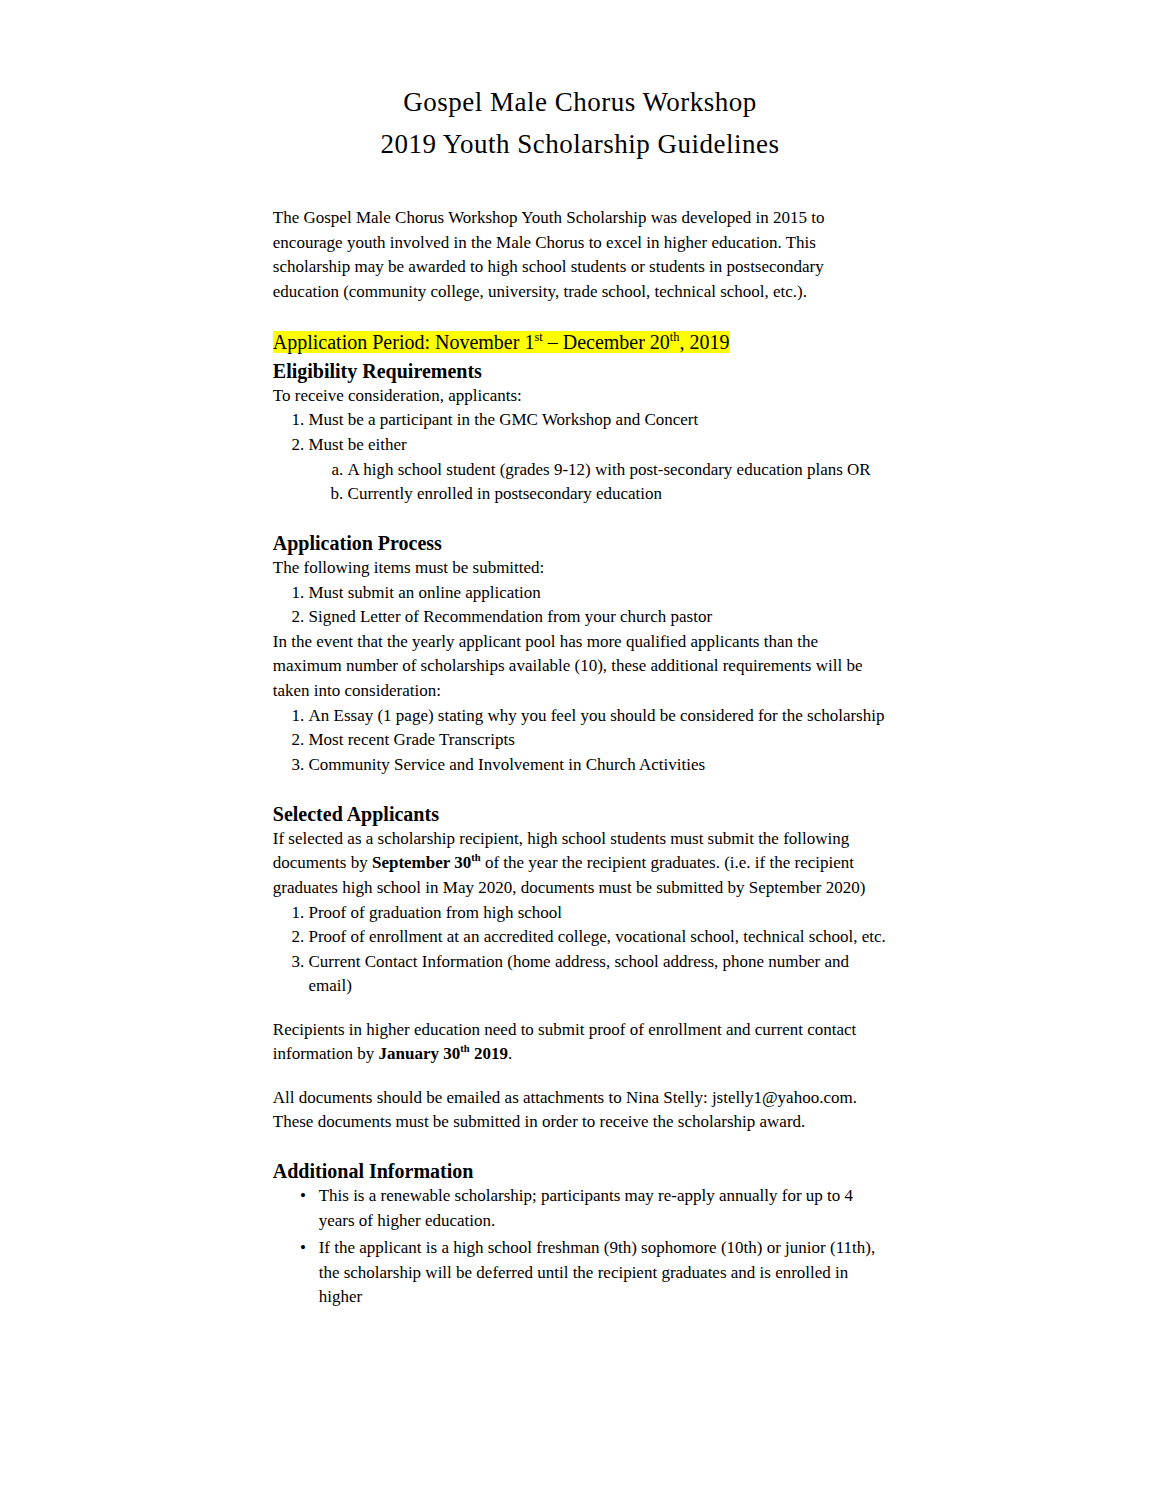Gospel Male Chorus Workshop 2019 Youth Scholarship Guidelines
The Gospel Male Chorus Workshop Youth Scholarship was developed in 2015 to encourage youth involved in the Male Chorus to excel in higher education. This scholarship may be awarded to high school students or students in postsecondary education (community college, university, trade school, technical school, etc.).
Application Period: November 1st – December 20th, 2019
Eligibility Requirements
To receive consideration, applicants:
Must be a participant in the GMC Workshop and Concert
Must be either
A high school student (grades 9-12) with post-secondary education plans OR
Currently enrolled in postsecondary education
Application Process
The following items must be submitted:
Must submit an online application
Signed Letter of Recommendation from your church pastor
In the event that the yearly applicant pool has more qualified applicants than the maximum number of scholarships available (10), these additional requirements will be taken into consideration:
An Essay (1 page) stating why you feel you should be considered for the scholarship
Most recent Grade Transcripts
Community Service and Involvement in Church Activities
Selected Applicants
If selected as a scholarship recipient, high school students must submit the following documents by September 30th of the year the recipient graduates. (i.e. if the recipient graduates high school in May 2020, documents must be submitted by September 2020)
Proof of graduation from high school
Proof of enrollment at an accredited college, vocational school, technical school, etc.
Current Contact Information (home address, school address, phone number and email)
Recipients in higher education need to submit proof of enrollment and current contact information by January 30th 2019.
All documents should be emailed as attachments to Nina Stelly: jstelly1@yahoo.com.
These documents must be submitted in order to receive the scholarship award.
Additional Information
This is a renewable scholarship; participants may re-apply annually for up to 4 years of higher education.
If the applicant is a high school freshman (9th) sophomore (10th) or junior (11th), the scholarship will be deferred until the recipient graduates and is enrolled in higher